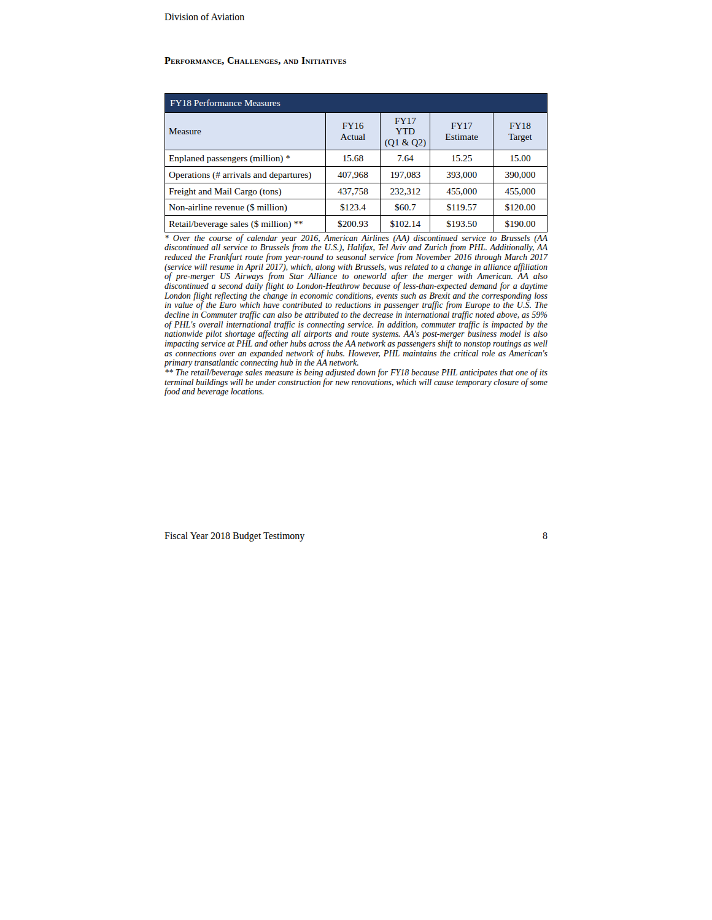Division of Aviation
Performance, Challenges, and Initiatives
FY18 Performance Measures
| Measure | FY16 Actual | FY17 YTD (Q1 & Q2) | FY17 Estimate | FY18 Target |
| --- | --- | --- | --- | --- |
| Enplaned passengers (million) * | 15.68 | 7.64 | 15.25 | 15.00 |
| Operations (# arrivals and departures) | 407,968 | 197,083 | 393,000 | 390,000 |
| Freight and Mail Cargo (tons) | 437,758 | 232,312 | 455,000 | 455,000 |
| Non-airline revenue ($ million) | $123.4 | $60.7 | $119.57 | $120.00 |
| Retail/beverage sales ($ million) ** | $200.93 | $102.14 | $193.50 | $190.00 |
* Over the course of calendar year 2016, American Airlines (AA) discontinued service to Brussels (AA discontinued all service to Brussels from the U.S.), Halifax, Tel Aviv and Zurich from PHL. Additionally, AA reduced the Frankfurt route from year-round to seasonal service from November 2016 through March 2017 (service will resume in April 2017), which, along with Brussels, was related to a change in alliance affiliation of pre-merger US Airways from Star Alliance to oneworld after the merger with American. AA also discontinued a second daily flight to London-Heathrow because of less-than-expected demand for a daytime London flight reflecting the change in economic conditions, events such as Brexit and the corresponding loss in value of the Euro which have contributed to reductions in passenger traffic from Europe to the U.S. The decline in Commuter traffic can also be attributed to the decrease in international traffic noted above, as 59% of PHL's overall international traffic is connecting service. In addition, commuter traffic is impacted by the nationwide pilot shortage affecting all airports and route systems. AA's post-merger business model is also impacting service at PHL and other hubs across the AA network as passengers shift to nonstop routings as well as connections over an expanded network of hubs. However, PHL maintains the critical role as American's primary transatlantic connecting hub in the AA network.
** The retail/beverage sales measure is being adjusted down for FY18 because PHL anticipates that one of its terminal buildings will be under construction for new renovations, which will cause temporary closure of some food and beverage locations.
Fiscal Year 2018 Budget Testimony 8